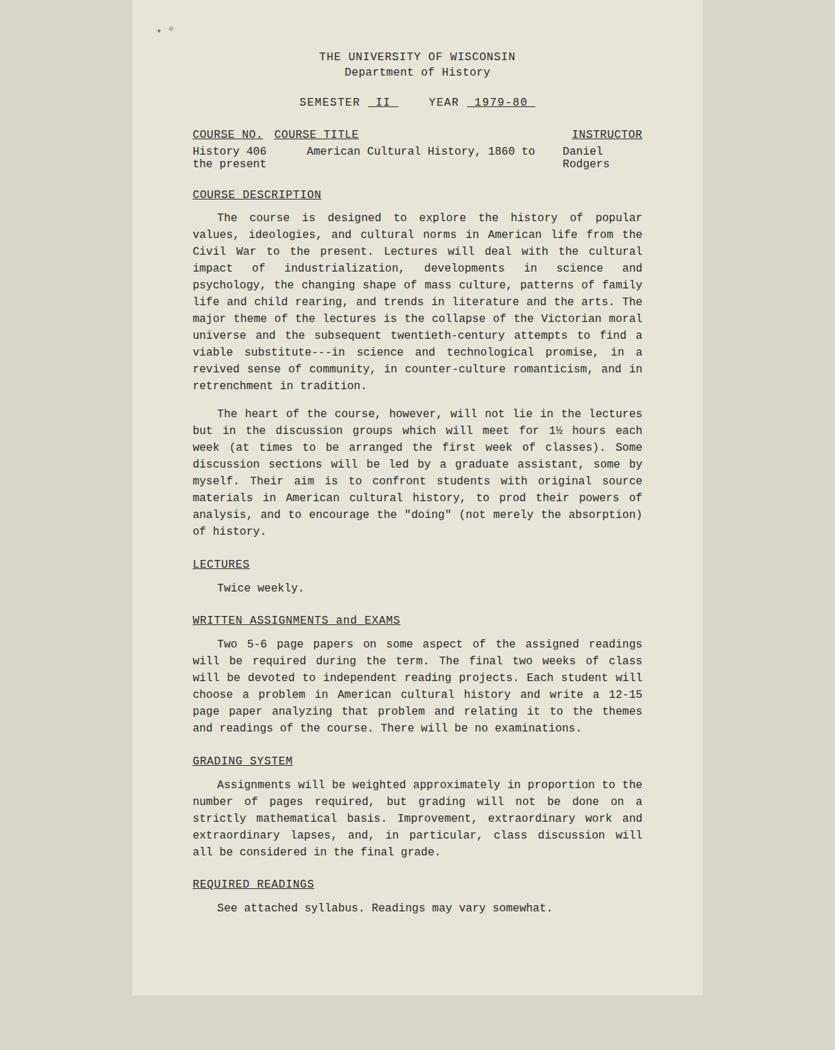✦ ⟡
THE UNIVERSITY OF WISCONSIN
Department of History
SEMESTER II YEAR 1979-80
COURSE NO.
COURSE TITLE
INSTRUCTOR
History 406 American Cultural History, 1860 to the present
Daniel Rodgers
COURSE DESCRIPTION
The course is designed to explore the history of popular values, ideologies, and cultural norms in American life from the Civil War to the present. Lectures will deal with the cultural impact of industrialization, developments in science and psychology, the changing shape of mass culture, patterns of family life and child rearing, and trends in literature and the arts. The major theme of the lectures is the collapse of the Victorian moral universe and the subsequent twentieth-century attempts to find a viable substitute---in science and technological promise, in a revived sense of community, in counter-culture romanticism, and in retrenchment in tradition.
The heart of the course, however, will not lie in the lectures but in the discussion groups which will meet for 1½ hours each week (at times to be arranged the first week of classes). Some discussion sections will be led by a graduate assistant, some by myself. Their aim is to confront students with original source materials in American cultural history, to prod their powers of analysis, and to encourage the "doing" (not merely the absorption) of history.
LECTURES
Twice weekly.
WRITTEN ASSIGNMENTS and EXAMS
Two 5-6 page papers on some aspect of the assigned readings will be required during the term. The final two weeks of class will be devoted to independent reading projects. Each student will choose a problem in American cultural history and write a 12-15 page paper analyzing that problem and relating it to the themes and readings of the course. There will be no examinations.
GRADING SYSTEM
Assignments will be weighted approximately in proportion to the number of pages required, but grading will not be done on a strictly mathematical basis. Improvement, extraordinary work and extraordinary lapses, and, in particular, class discussion will all be considered in the final grade.
REQUIRED READINGS
See attached syllabus. Readings may vary somewhat.